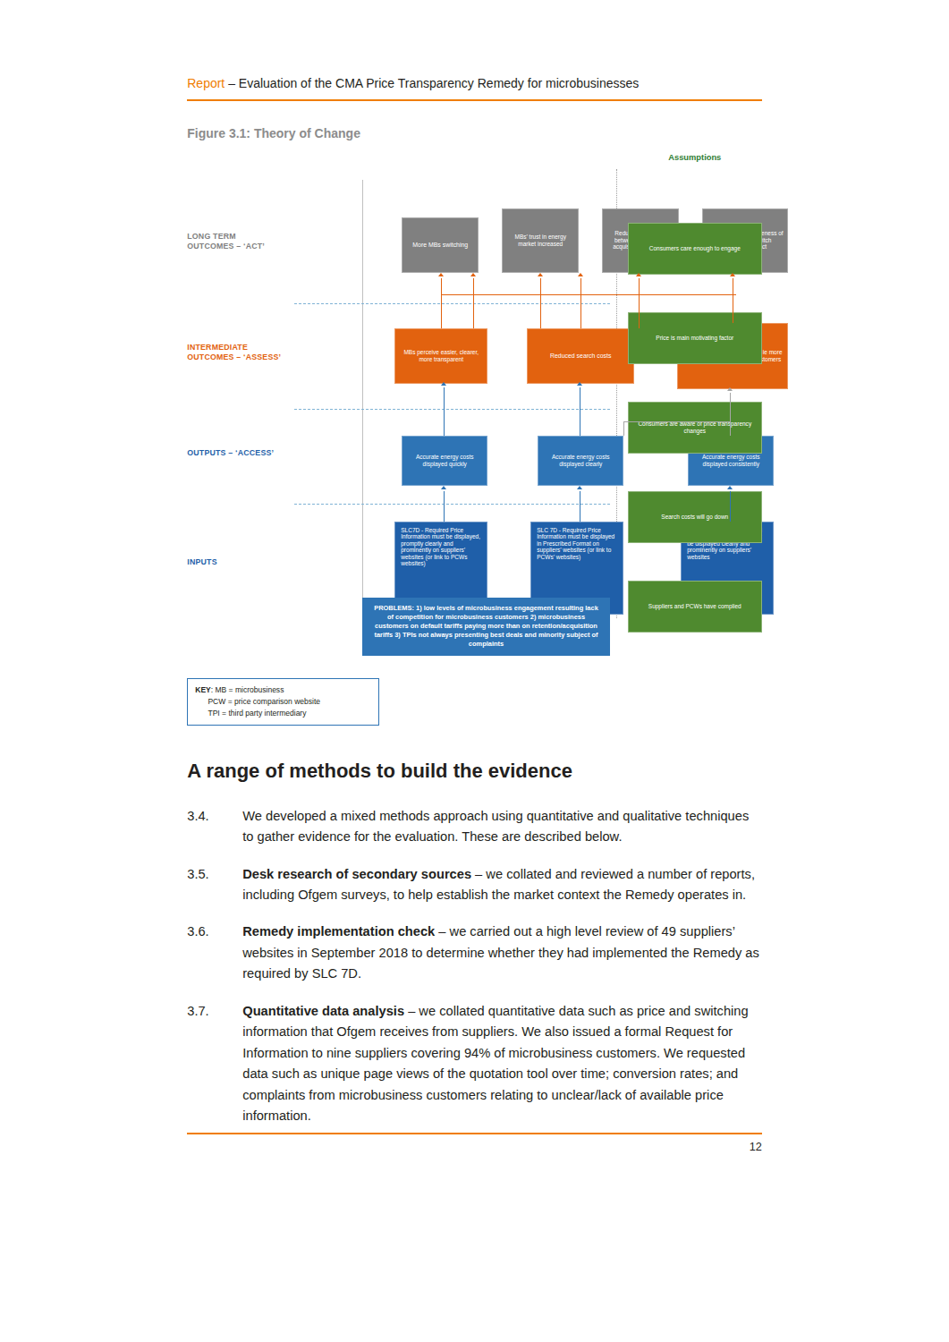Report – Evaluation of the CMA Price Transparency Remedy for microbusinesses
Figure 3.1: Theory of Change
Assumptions
LONG TERM
OUTCOMES – ‘ACT’
More MBs switching
MBs’ trust in energy market increased
Reduced differential between default and acquisition tariff costs
MBs’ increased awareness of their ability to switch supplier/contract
INTERMEDIATE
OUTCOMES – ‘ASSESS’
MBs perceive easier, clearer, more transparent
Reduced search costs
Expansion of PCWs’ functions ie more catering for microbusiness customers
OUTPUTS – ‘ACCESS’
Accurate energy costs displayed quickly
Accurate energy costs displayed clearly
Accurate energy costs displayed consistently
INPUTS
SLC7D - Required Price Information must be displayed, promptly clearly and prominently on suppliers’ websites (or link to PCWs websites)
SLC 7D - Required Price Information must be displayed in Prescribed Format on suppliers’ websites (or link to PCWs’ websites)
SLC7D - Out of Contract and Deemed Contract rates must be displayed clearly and prominently on suppliers’ websites
Consumers care enough to engage
Price is main motivating factor
Consumers are aware of price transparency changes
Search costs will go down
Suppliers and PCWs have complied
PROBLEMS: 1) low levels of microbusiness engagement resulting lack of competition for microbusiness customers 2) microbusiness customers on default tariffs paying more than on retention/acquisition tariffs 3) TPIs not always presenting best deals and minority subject of complaints
KEY: MB = microbusiness
PCW = price comparison website
TPI = third party intermediary
A range of methods to build the evidence
3.4.
We developed a mixed methods approach using quantitative and qualitative techniques to gather evidence for the evaluation. These are described below.
3.5.
Desk research of secondary sources – we collated and reviewed a number of reports, including Ofgem surveys, to help establish the market context the Remedy operates in.
3.6.
Remedy implementation check – we carried out a high level review of 49 suppliers’ websites in September 2018 to determine whether they had implemented the Remedy as required by SLC 7D.
3.7.
Quantitative data analysis – we collated quantitative data such as price and switching information that Ofgem receives from suppliers. We also issued a formal Request for Information to nine suppliers covering 94% of microbusiness customers. We requested data such as unique page views of the quotation tool over time; conversion rates; and complaints from microbusiness customers relating to unclear/lack of available price information.
12